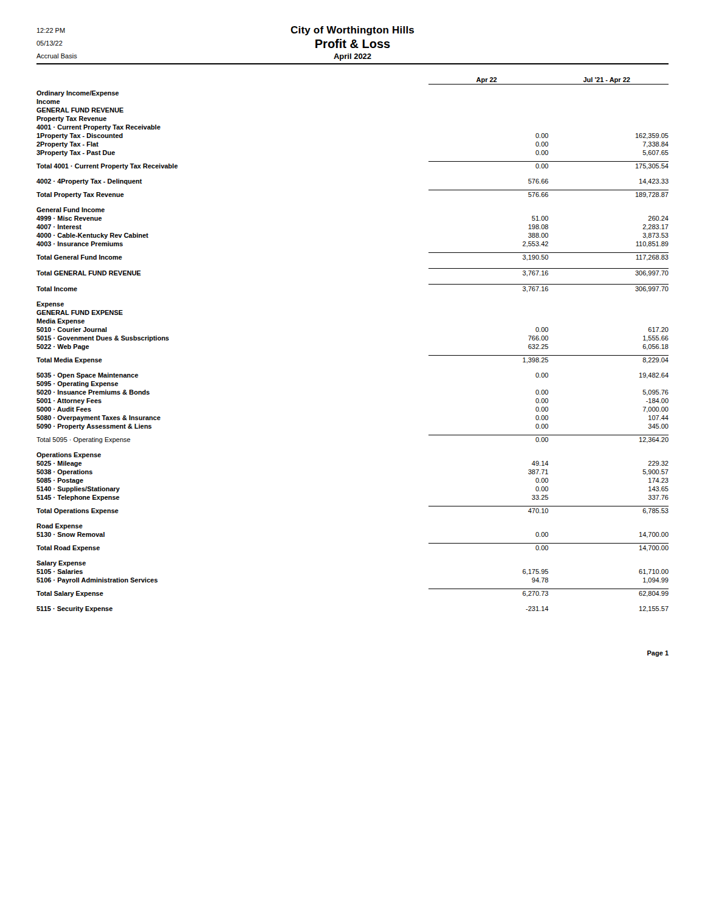12:22 PM
05/13/22
Accrual Basis
City of Worthington Hills
Profit & Loss
April 2022
| | Apr 22 | Jul '21 - Apr 22 |
| Ordinary Income/Expense | | |
| Income | | |
| GENERAL FUND REVENUE | | |
| Property Tax Revenue | | |
| 4001 · Current Property Tax Receivable | | |
| 1Property Tax - Discounted | 0.00 | 162,359.05 |
| 2Property Tax - Flat | 0.00 | 7,338.84 |
| 3Property Tax - Past Due | 0.00 | 5,607.65 |
| Total 4001 · Current Property Tax Receivable | 0.00 | 175,305.54 |
| 4002 · 4Property Tax - Delinquent | 576.66 | 14,423.33 |
| Total Property Tax Revenue | 576.66 | 189,728.87 |
| General Fund Income | | |
| 4999 · Misc Revenue | 51.00 | 260.24 |
| 4007 · Interest | 198.08 | 2,283.17 |
| 4000 · Cable-Kentucky Rev Cabinet | 388.00 | 3,873.53 |
| 4003 · Insurance Premiums | 2,553.42 | 110,851.89 |
| Total General Fund Income | 3,190.50 | 117,268.83 |
| Total GENERAL FUND REVENUE | 3,767.16 | 306,997.70 |
| Total Income | 3,767.16 | 306,997.70 |
| Expense | | |
| GENERAL FUND EXPENSE | | |
| Media Expense | | |
| 5010 · Courier Journal | 0.00 | 617.20 |
| 5015 · Govenment Dues & Susbscriptions | 766.00 | 1,555.66 |
| 5022 · Web Page | 632.25 | 6,056.18 |
| Total Media Expense | 1,398.25 | 8,229.04 |
| 5035 · Open Space Maintenance | 0.00 | 19,482.64 |
| 5095 · Operating Expense | | |
| 5020 · Insuance Premiums & Bonds | 0.00 | 5,095.76 |
| 5001 · Attorney Fees | 0.00 | -184.00 |
| 5000 · Audit Fees | 0.00 | 7,000.00 |
| 5080 · Overpayment Taxes & Insurance | 0.00 | 107.44 |
| 5090 · Property Assessment & Liens | 0.00 | 345.00 |
| Total 5095 · Operating Expense | 0.00 | 12,364.20 |
| Operations Expense | | |
| 5025 · Mileage | 49.14 | 229.32 |
| 5038 · Operations | 387.71 | 5,900.57 |
| 5085 · Postage | 0.00 | 174.23 |
| 5140 · Supplies/Stationary | 0.00 | 143.65 |
| 5145 · Telephone Expense | 33.25 | 337.76 |
| Total Operations Expense | 470.10 | 6,785.53 |
| Road Expense | | |
| 5130 · Snow Removal | 0.00 | 14,700.00 |
| Total Road Expense | 0.00 | 14,700.00 |
| Salary Expense | | |
| 5105 · Salaries | 6,175.95 | 61,710.00 |
| 5106 · Payroll Administration Services | 94.78 | 1,094.99 |
| Total Salary Expense | 6,270.73 | 62,804.99 |
| 5115 · Security Expense | -231.14 | 12,155.57 |
Page 1